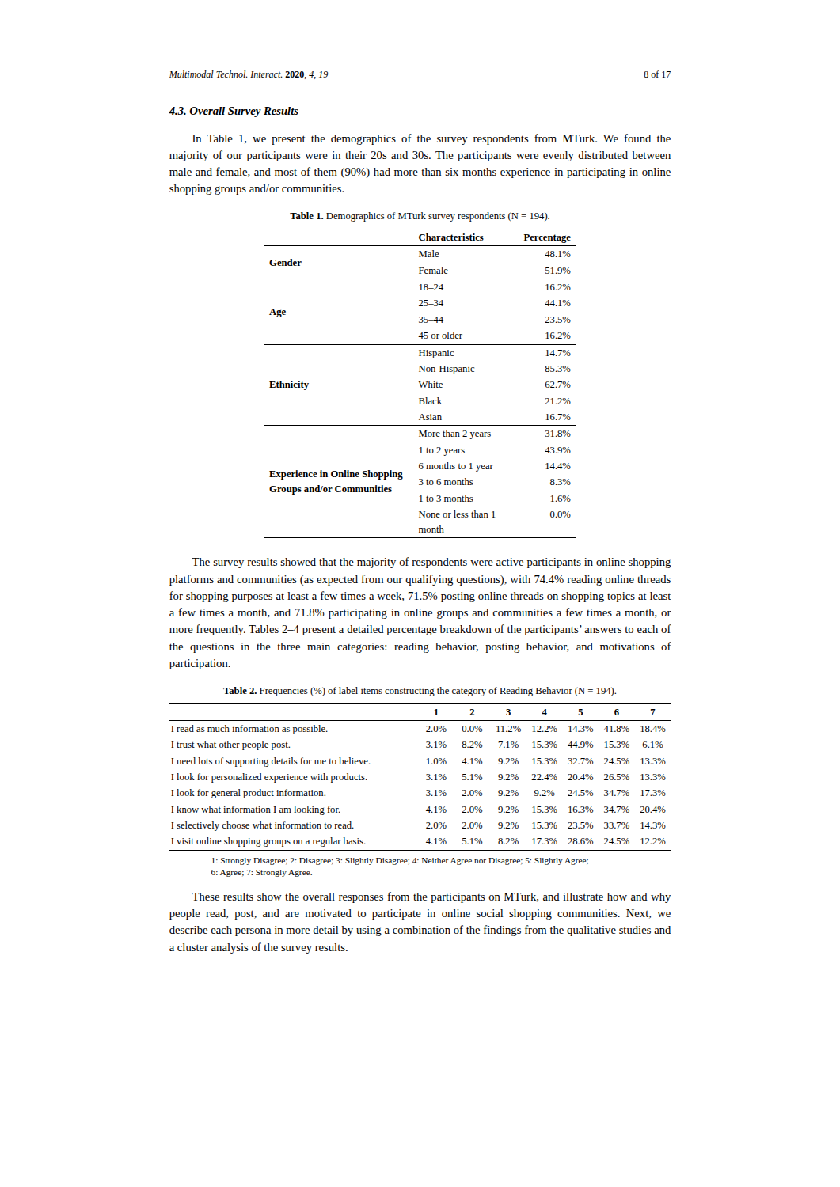Multimodal Technol. Interact. 2020, 4, 19
8 of 17
4.3. Overall Survey Results
In Table 1, we present the demographics of the survey respondents from MTurk. We found the majority of our participants were in their 20s and 30s. The participants were evenly distributed between male and female, and most of them (90%) had more than six months experience in participating in online shopping groups and/or communities.
Table 1. Demographics of MTurk survey respondents (N = 194).
| | Characteristics | Percentage |
| --- | --- | --- |
| Gender | Male | 48.1% |
| Female | 51.9% |
| Age | 18–24 | 16.2% |
| 25–34 | 44.1% |
| 35–44 | 23.5% |
| 45 or older | 16.2% |
| Ethnicity | Hispanic | 14.7% |
| Non-Hispanic | 85.3% |
| White | 62.7% |
| Black | 21.2% |
| Asian | 16.7% |
| Experience in Online Shopping Groups and/or Communities | More than 2 years | 31.8% |
| 1 to 2 years | 43.9% |
| 6 months to 1 year | 14.4% |
| 3 to 6 months | 8.3% |
| 1 to 3 months | 1.6% |
| None or less than 1 month | 0.0% |
The survey results showed that the majority of respondents were active participants in online shopping platforms and communities (as expected from our qualifying questions), with 74.4% reading online threads for shopping purposes at least a few times a week, 71.5% posting online threads on shopping topics at least a few times a month, and 71.8% participating in online groups and communities a few times a month, or more frequently. Tables 2–4 present a detailed percentage breakdown of the participants’ answers to each of the questions in the three main categories: reading behavior, posting behavior, and motivations of participation.
Table 2. Frequencies (%) of label items constructing the category of Reading Behavior (N = 194).
| | 1 | 2 | 3 | 4 | 5 | 6 | 7 |
| --- | --- | --- | --- | --- | --- | --- | --- |
| I read as much information as possible. | 2.0% | 0.0% | 11.2% | 12.2% | 14.3% | 41.8% | 18.4% |
| I trust what other people post. | 3.1% | 8.2% | 7.1% | 15.3% | 44.9% | 15.3% | 6.1% |
| I need lots of supporting details for me to believe. | 1.0% | 4.1% | 9.2% | 15.3% | 32.7% | 24.5% | 13.3% |
| I look for personalized experience with products. | 3.1% | 5.1% | 9.2% | 22.4% | 20.4% | 26.5% | 13.3% |
| I look for general product information. | 3.1% | 2.0% | 9.2% | 9.2% | 24.5% | 34.7% | 17.3% |
| I know what information I am looking for. | 4.1% | 2.0% | 9.2% | 15.3% | 16.3% | 34.7% | 20.4% |
| I selectively choose what information to read. | 2.0% | 2.0% | 9.2% | 15.3% | 23.5% | 33.7% | 14.3% |
| I visit online shopping groups on a regular basis. | 4.1% | 5.1% | 8.2% | 17.3% | 28.6% | 24.5% | 12.2% |
1: Strongly Disagree; 2: Disagree; 3: Slightly Disagree; 4: Neither Agree nor Disagree; 5: Slightly Agree;
6: Agree; 7: Strongly Agree.
These results show the overall responses from the participants on MTurk, and illustrate how and why people read, post, and are motivated to participate in online social shopping communities. Next, we describe each persona in more detail by using a combination of the findings from the qualitative studies and a cluster analysis of the survey results.